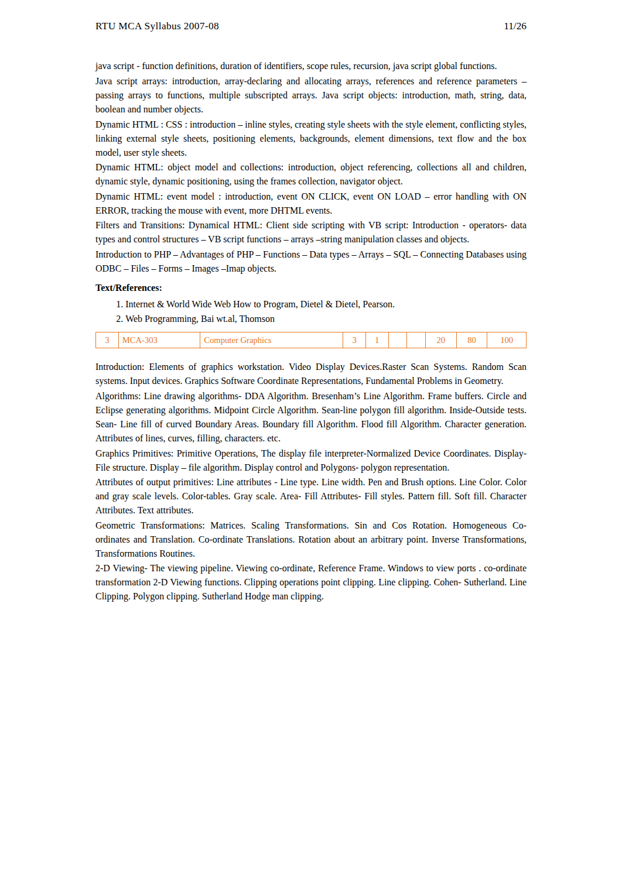RTU MCA Syllabus 2007-08 11/26
java script - function definitions, duration of identifiers, scope rules, recursion, java script global functions.
Java script arrays: introduction, array-declaring and allocating arrays, references and reference parameters – passing arrays to functions, multiple subscripted arrays. Java script objects: introduction, math, string, data, boolean and number objects.
Dynamic HTML : CSS : introduction – inline styles, creating style sheets with the style element, conflicting styles, linking external style sheets, positioning elements, backgrounds, element dimensions, text flow and the box model, user style sheets.
Dynamic HTML: object model and collections: introduction, object referencing, collections all and children, dynamic style, dynamic positioning, using the frames collection, navigator object.
Dynamic HTML: event model : introduction, event ON CLICK, event ON LOAD – error handling with ON ERROR, tracking the mouse with event, more DHTML events.
Filters and Transitions: Dynamical HTML: Client side scripting with VB script: Introduction - operators- data types and control structures – VB script functions – arrays –string manipulation classes and objects.
Introduction to PHP – Advantages of PHP – Functions – Data types – Arrays – SQL – Connecting Databases using ODBC – Files – Forms – Images –Imap objects.
Text/References:
Internet & World Wide Web How to Program, Dietel & Dietel, Pearson.
Web Programming, Bai wt.al, Thomson
| 3 | MCA-303 | Computer Graphics | 3 | 1 | | | 20 | 80 | 100 |
Introduction: Elements of graphics workstation. Video Display Devices.Raster Scan Systems. Random Scan systems. Input devices. Graphics Software Coordinate Representations, Fundamental Problems in Geometry.
Algorithms: Line drawing algorithms- DDA Algorithm. Bresenham’s Line Algorithm. Frame buffers. Circle and Eclipse generating algorithms. Midpoint Circle Algorithm. Sean-line polygon fill algorithm. Inside-Outside tests. Sean- Line fill of curved Boundary Areas. Boundary fill Algorithm. Flood fill Algorithm. Character generation. Attributes of lines, curves, filling, characters. etc.
Graphics Primitives: Primitive Operations, The display file interpreter-Normalized Device Coordinates. Display- File structure. Display – file algorithm. Display control and Polygons- polygon representation.
Attributes of output primitives: Line attributes - Line type. Line width. Pen and Brush options. Line Color. Color and gray scale levels. Color-tables. Gray scale. Area- Fill Attributes- Fill styles. Pattern fill. Soft fill. Character Attributes. Text attributes.
Geometric Transformations: Matrices. Scaling Transformations. Sin and Cos Rotation. Homogeneous Co-ordinates and Translation. Co-ordinate Translations. Rotation about an arbitrary point. Inverse Transformations, Transformations Routines.
2-D Viewing- The viewing pipeline. Viewing co-ordinate, Reference Frame. Windows to view ports . co-ordinate transformation 2-D Viewing functions. Clipping operations point clipping. Line clipping. Cohen- Sutherland. Line Clipping. Polygon clipping. Sutherland Hodge man clipping.